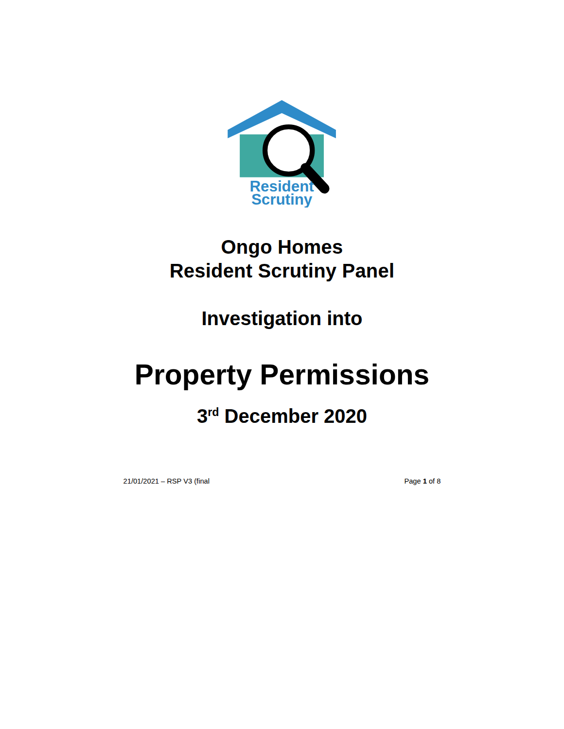Resident Scrutiny
Ongo Homes
Resident Scrutiny Panel
Investigation into
Property Permissions
3rd December 2020
21/01/2021 – RSP V3 (final
Page 1 of 8